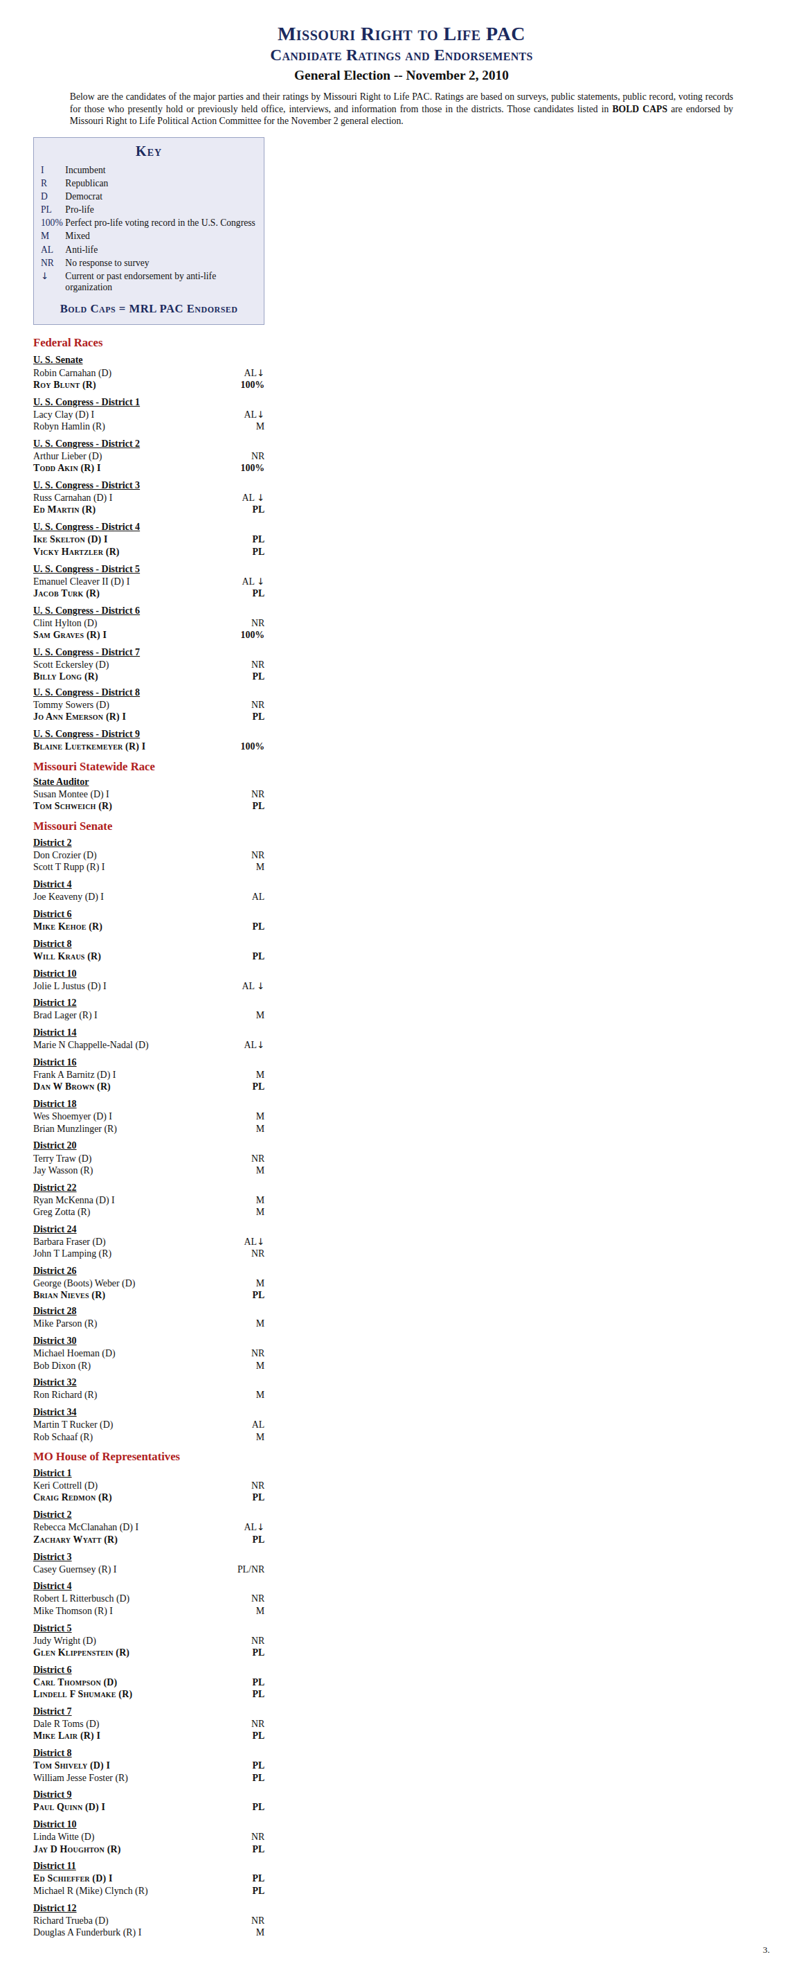Missouri Right to Life PAC
Candidate Ratings and Endorsements
General Election -- November 2, 2010
Below are the candidates of the major parties and their ratings by Missouri Right to Life PAC. Ratings are based on surveys, public statements, public record, voting records for those who presently hold or previously held office, interviews, and information from those in the districts. Those candidates listed in BOLD CAPS are endorsed by Missouri Right to Life Political Action Committee for the November 2 general election.
Key
| I | Incumbent |
| R | Republican |
| D | Democrat |
| PL | Pro-life |
| 100% | Perfect pro-life voting record in the U.S. Congress |
| M | Mixed |
| AL | Anti-life |
| NR | No response to survey |
| ↓ | Current or past endorsement by anti-life organization |
Bold Caps = MRL PAC Endorsed
Federal Races
U. S. Senate
| Robin Carnahan (D) | AL ↓ |
| Roy Blunt (R) | 100% |
U. S. Congress - District 1
| Lacy Clay (D) I | AL ↓ |
| Robyn Hamlin (R) | M |
U. S. Congress - District 2
| Arthur Lieber (D) | NR |
| Todd Akin (R) I | 100% |
U. S. Congress - District 3
| Russ Carnahan (D) I | AL ↓ |
| Ed Martin (R) | PL |
U. S. Congress - District 4
| Ike Skelton (D) I | PL |
| Vicky Hartzler (R) | PL |
U. S. Congress - District 5
| Emanuel Cleaver II (D) I | AL ↓ |
| Jacob Turk (R) | PL |
U. S. Congress - District 6
| Clint Hylton (D) | NR |
| Sam Graves (R) I | 100% |
U. S. Congress - District 7
| Scott Eckersley (D) | NR |
| Billy Long (R) | PL |
U. S. Congress - District 8
| Tommy Sowers (D) | NR |
| Jo Ann Emerson (R) I | PL |
U. S. Congress - District 9
| Blaine Luetkemeyer (R) I | 100% |
Missouri Statewide Race
State Auditor
| Susan Montee (D) I | NR |
| Tom Schweich (R) | PL |
Missouri Senate
District 2
| Don Crozier (D) | NR |
| Scott T Rupp (R) I | M |
District 4
| Joe Keaveny (D) I | AL |
District 6
| Mike Kehoe (R) | PL |
District 8
| Will Kraus (R) | PL |
District 10
| Jolie L Justus (D) I | AL ↓ |
District 12
| Brad Lager (R) I | M |
District 14
| Marie N Chappelle-Nadal (D) | AL ↓ |
District 16
| Frank A Barnitz (D) I | M |
| Dan W Brown (R) | PL |
District 18
| Wes Shoemyer (D) I | M |
| Brian Munzlinger (R) | M |
District 20
| Terry Traw (D) | NR |
| Jay Wasson (R) | M |
District 22
| Ryan McKenna (D) I | M |
| Greg Zotta (R) | M |
District 24
| Barbara Fraser (D) | AL ↓ |
| John T Lamping (R) | NR |
District 26
| George (Boots) Weber (D) | M |
| Brian Nieves (R) | PL |
District 28
| Mike Parson (R) | M |
District 30
| Michael Hoeman (D) | NR |
| Bob Dixon (R) | M |
District 32
| Ron Richard (R) | M |
District 34
| Martin T Rucker (D) | AL |
| Rob Schaaf (R) | M |
MO House of Representatives
District 1
| Keri Cottrell (D) | NR |
| Craig Redmon (R) | PL |
District 2
| Rebecca McClanahan (D) I | AL ↓ |
| Zachary Wyatt (R) | PL |
District 3
| Casey Guernsey (R) I | PL/NR |
District 4
| Robert L Ritterbusch (D) | NR |
| Mike Thomson (R) I | M |
District 5
| Judy Wright (D) | NR |
| Glen Klippenstein (R) | PL |
District 6
| Carl Thompson (D) | PL |
| Lindell F Shumake (R) | PL |
District 7
| Dale R Toms (D) | NR |
| Mike Lair (R) I | PL |
District 8
| Tom Shively (D) I | PL |
| William Jesse Foster (R) | PL |
District 9
| Paul Quinn (D) I | PL |
District 10
| Linda Witte (D) | NR |
| Jay D Houghton (R) | PL |
District 11
| Ed Schieffer (D) I | PL |
| Michael R (Mike) Clynch (R) | PL |
District 12
| Richard Trueba (D) | NR |
| Douglas A Funderburk (R) I | M |
3.